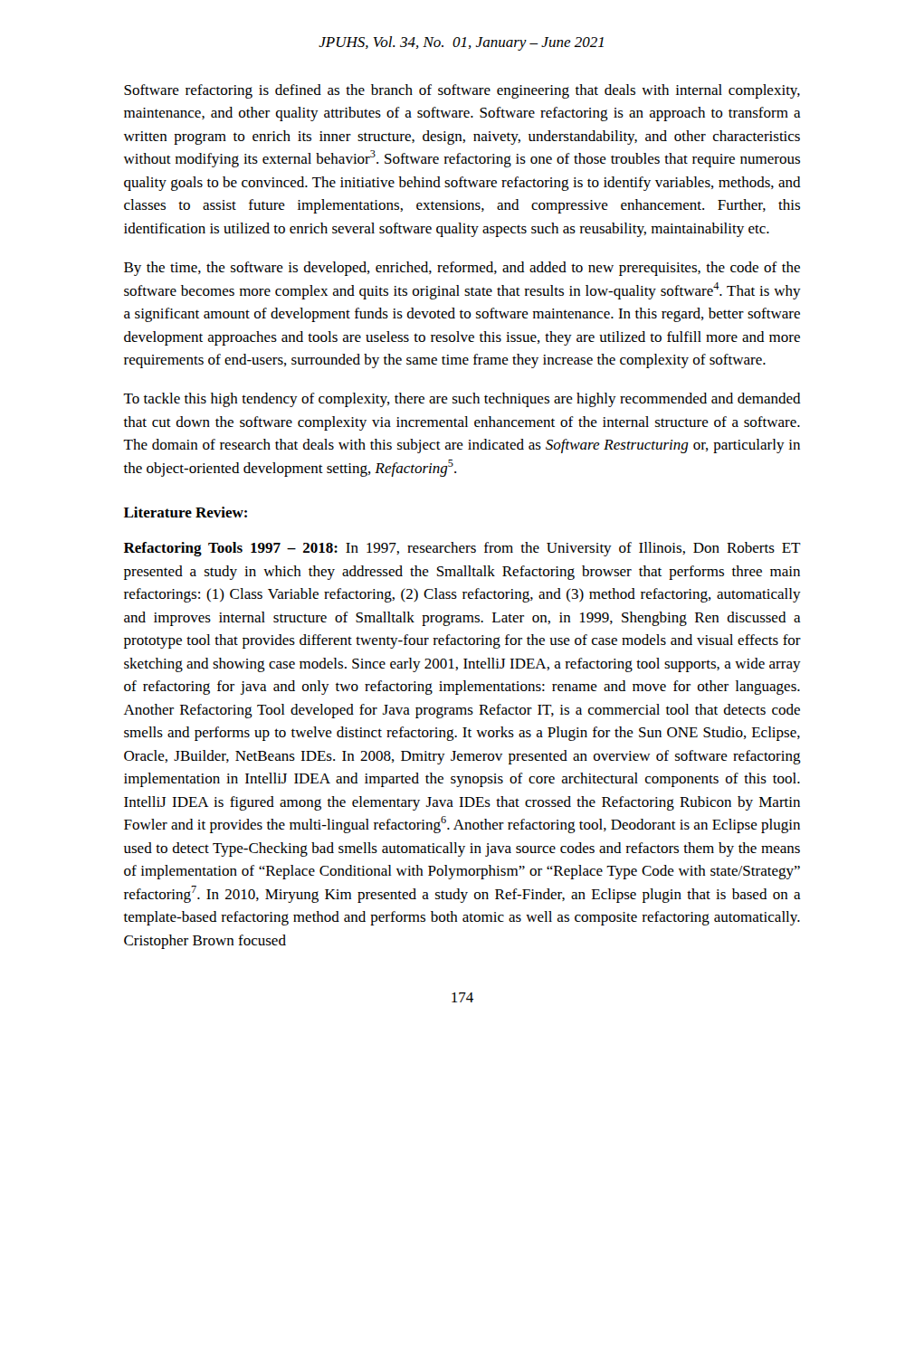JPUHS, Vol. 34, No. 01, January – June 2021
Software refactoring is defined as the branch of software engineering that deals with internal complexity, maintenance, and other quality attributes of a software. Software refactoring is an approach to transform a written program to enrich its inner structure, design, naivety, understandability, and other characteristics without modifying its external behavior3. Software refactoring is one of those troubles that require numerous quality goals to be convinced. The initiative behind software refactoring is to identify variables, methods, and classes to assist future implementations, extensions, and compressive enhancement. Further, this identification is utilized to enrich several software quality aspects such as reusability, maintainability etc.
By the time, the software is developed, enriched, reformed, and added to new prerequisites, the code of the software becomes more complex and quits its original state that results in low-quality software4. That is why a significant amount of development funds is devoted to software maintenance. In this regard, better software development approaches and tools are useless to resolve this issue, they are utilized to fulfill more and more requirements of end-users, surrounded by the same time frame they increase the complexity of software.
To tackle this high tendency of complexity, there are such techniques are highly recommended and demanded that cut down the software complexity via incremental enhancement of the internal structure of a software. The domain of research that deals with this subject are indicated as Software Restructuring or, particularly in the object-oriented development setting, Refactoring5.
Literature Review:
Refactoring Tools 1997 – 2018: In 1997, researchers from the University of Illinois, Don Roberts ET presented a study in which they addressed the Smalltalk Refactoring browser that performs three main refactorings: (1) Class Variable refactoring, (2) Class refactoring, and (3) method refactoring, automatically and improves internal structure of Smalltalk programs. Later on, in 1999, Shengbing Ren discussed a prototype tool that provides different twenty-four refactoring for the use of case models and visual effects for sketching and showing case models. Since early 2001, IntelliJ IDEA, a refactoring tool supports, a wide array of refactoring for java and only two refactoring implementations: rename and move for other languages. Another Refactoring Tool developed for Java programs Refactor IT, is a commercial tool that detects code smells and performs up to twelve distinct refactoring. It works as a Plugin for the Sun ONE Studio, Eclipse, Oracle, JBuilder, NetBeans IDEs. In 2008, Dmitry Jemerov presented an overview of software refactoring implementation in IntelliJ IDEA and imparted the synopsis of core architectural components of this tool. IntelliJ IDEA is figured among the elementary Java IDEs that crossed the Refactoring Rubicon by Martin Fowler and it provides the multi-lingual refactoring6. Another refactoring tool, Deodorant is an Eclipse plugin used to detect Type-Checking bad smells automatically in java source codes and refactors them by the means of implementation of “Replace Conditional with Polymorphism” or “Replace Type Code with state/Strategy” refactoring7. In 2010, Miryung Kim presented a study on Ref-Finder, an Eclipse plugin that is based on a template-based refactoring method and performs both atomic as well as composite refactoring automatically. Cristopher Brown focused
174